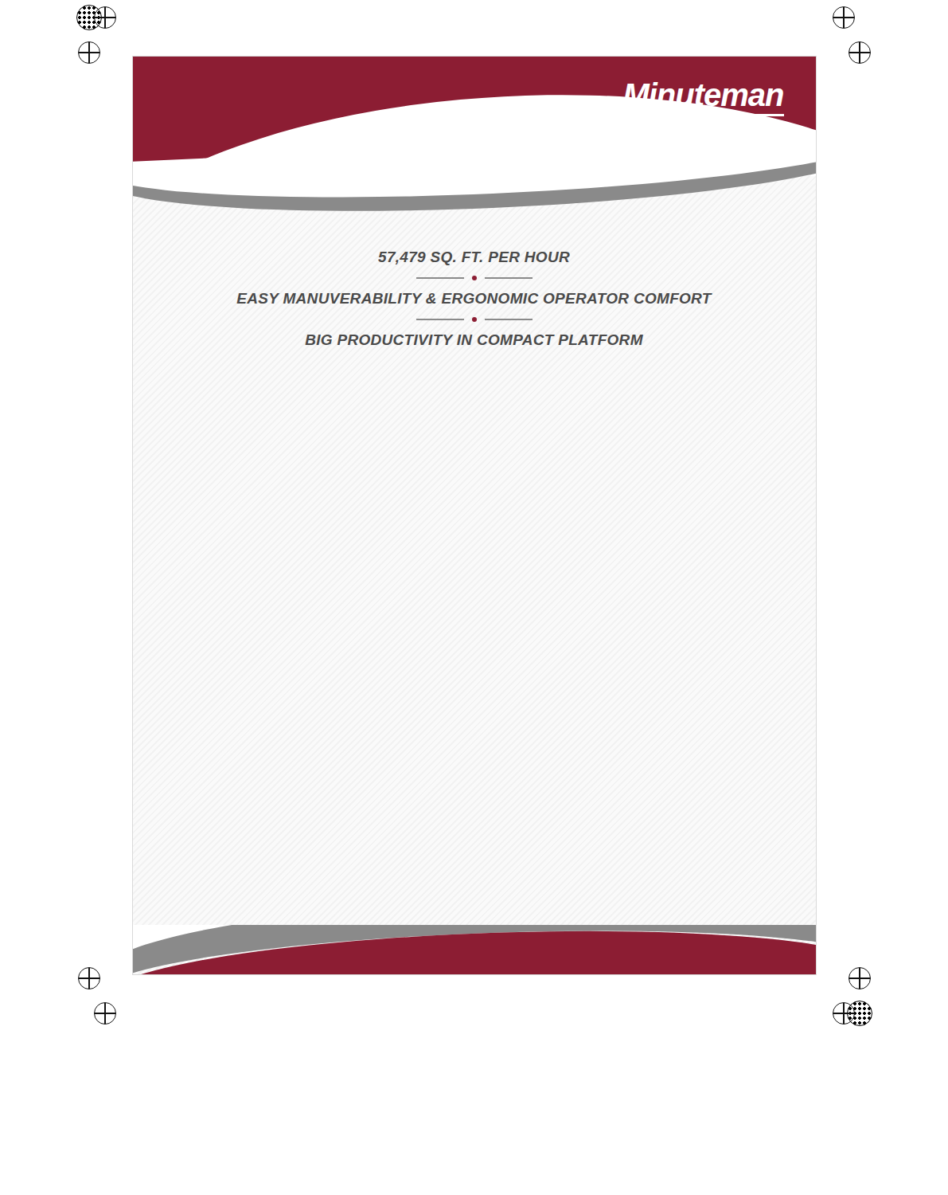Minuteman
Excellence Meets Clean
57,479 SQ. FT. PER HOUR
EASY MANUVERABILITY & ERGONOMIC OPERATOR COMFORT
BIG PRODUCTIVITY IN COMPACT PLATFORM
KS32R | RIDER SWEEPER